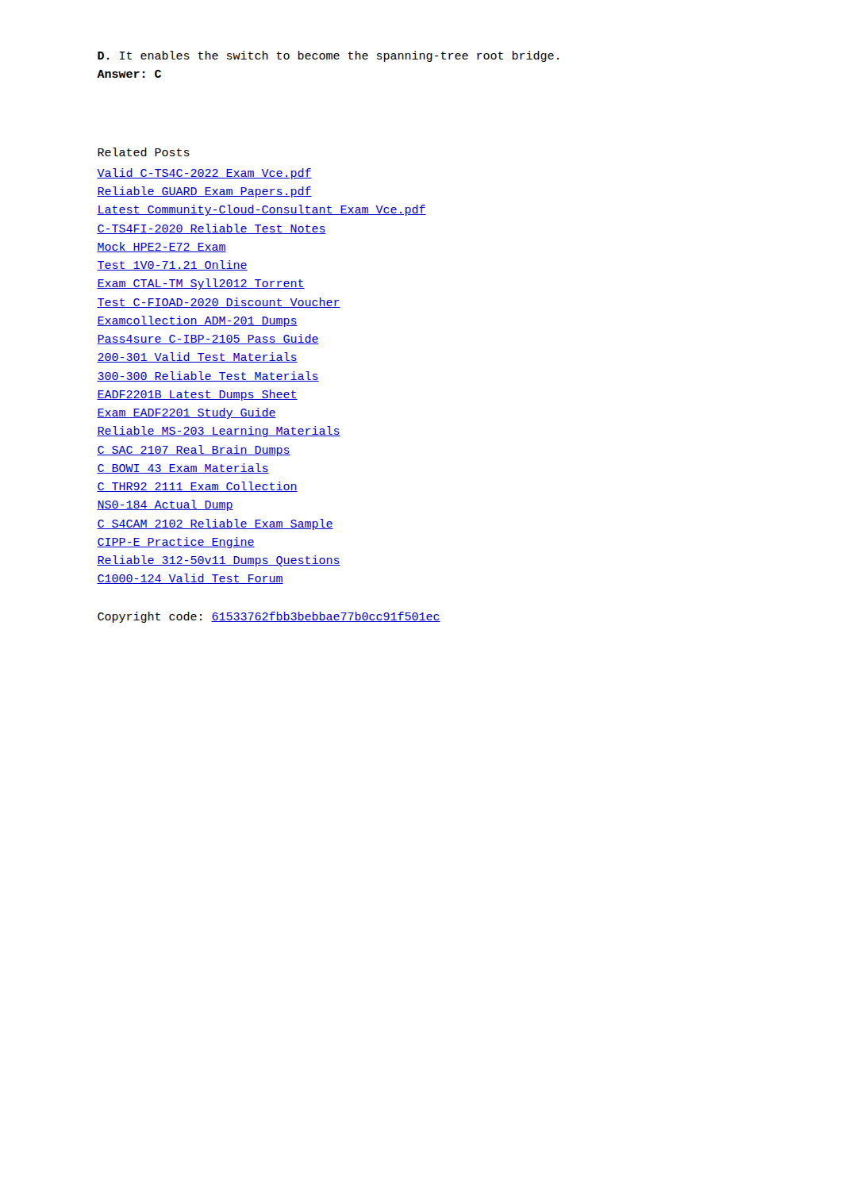D. It enables the switch to become the spanning-tree root bridge.
Answer: C
Related Posts
Valid C-TS4C-2022 Exam Vce.pdf
Reliable GUARD Exam Papers.pdf
Latest Community-Cloud-Consultant Exam Vce.pdf
C-TS4FI-2020 Reliable Test Notes
Mock HPE2-E72 Exam
Test 1V0-71.21 Online
Exam CTAL-TM_Syll2012 Torrent
Test C-FIOAD-2020 Discount Voucher
Examcollection ADM-201 Dumps
Pass4sure C-IBP-2105 Pass Guide
200-301 Valid Test Materials
300-300 Reliable Test Materials
EADF2201B Latest Dumps Sheet
Exam EADF2201 Study Guide
Reliable MS-203 Learning Materials
C_SAC_2107 Real Brain Dumps
C_BOWI_43 Exam Materials
C_THR92_2111 Exam Collection
NS0-184 Actual Dump
C_S4CAM_2102 Reliable Exam Sample
CIPP-E Practice Engine
Reliable 312-50v11 Dumps Questions
C1000-124 Valid Test Forum
Copyright code: 61533762fbb3bebbae77b0cc91f501ec